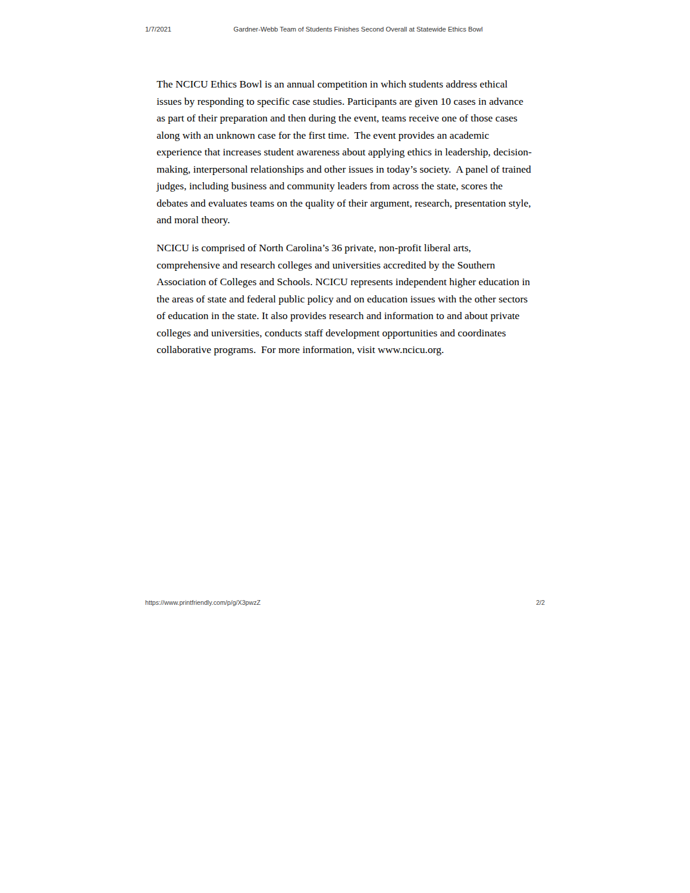1/7/2021 Gardner-Webb Team of Students Finishes Second Overall at Statewide Ethics Bowl
The NCICU Ethics Bowl is an annual competition in which students address ethical issues by responding to specific case studies. Participants are given 10 cases in advance as part of their preparation and then during the event, teams receive one of those cases along with an unknown case for the first time. The event provides an academic experience that increases student awareness about applying ethics in leadership, decision-making, interpersonal relationships and other issues in today’s society. A panel of trained judges, including business and community leaders from across the state, scores the debates and evaluates teams on the quality of their argument, research, presentation style, and moral theory.
NCICU is comprised of North Carolina’s 36 private, non-profit liberal arts, comprehensive and research colleges and universities accredited by the Southern Association of Colleges and Schools. NCICU represents independent higher education in the areas of state and federal public policy and on education issues with the other sectors of education in the state. It also provides research and information to and about private colleges and universities, conducts staff development opportunities and coordinates collaborative programs. For more information, visit www.ncicu.org.
https://www.printfriendly.com/p/g/X3pwzZ 2/2